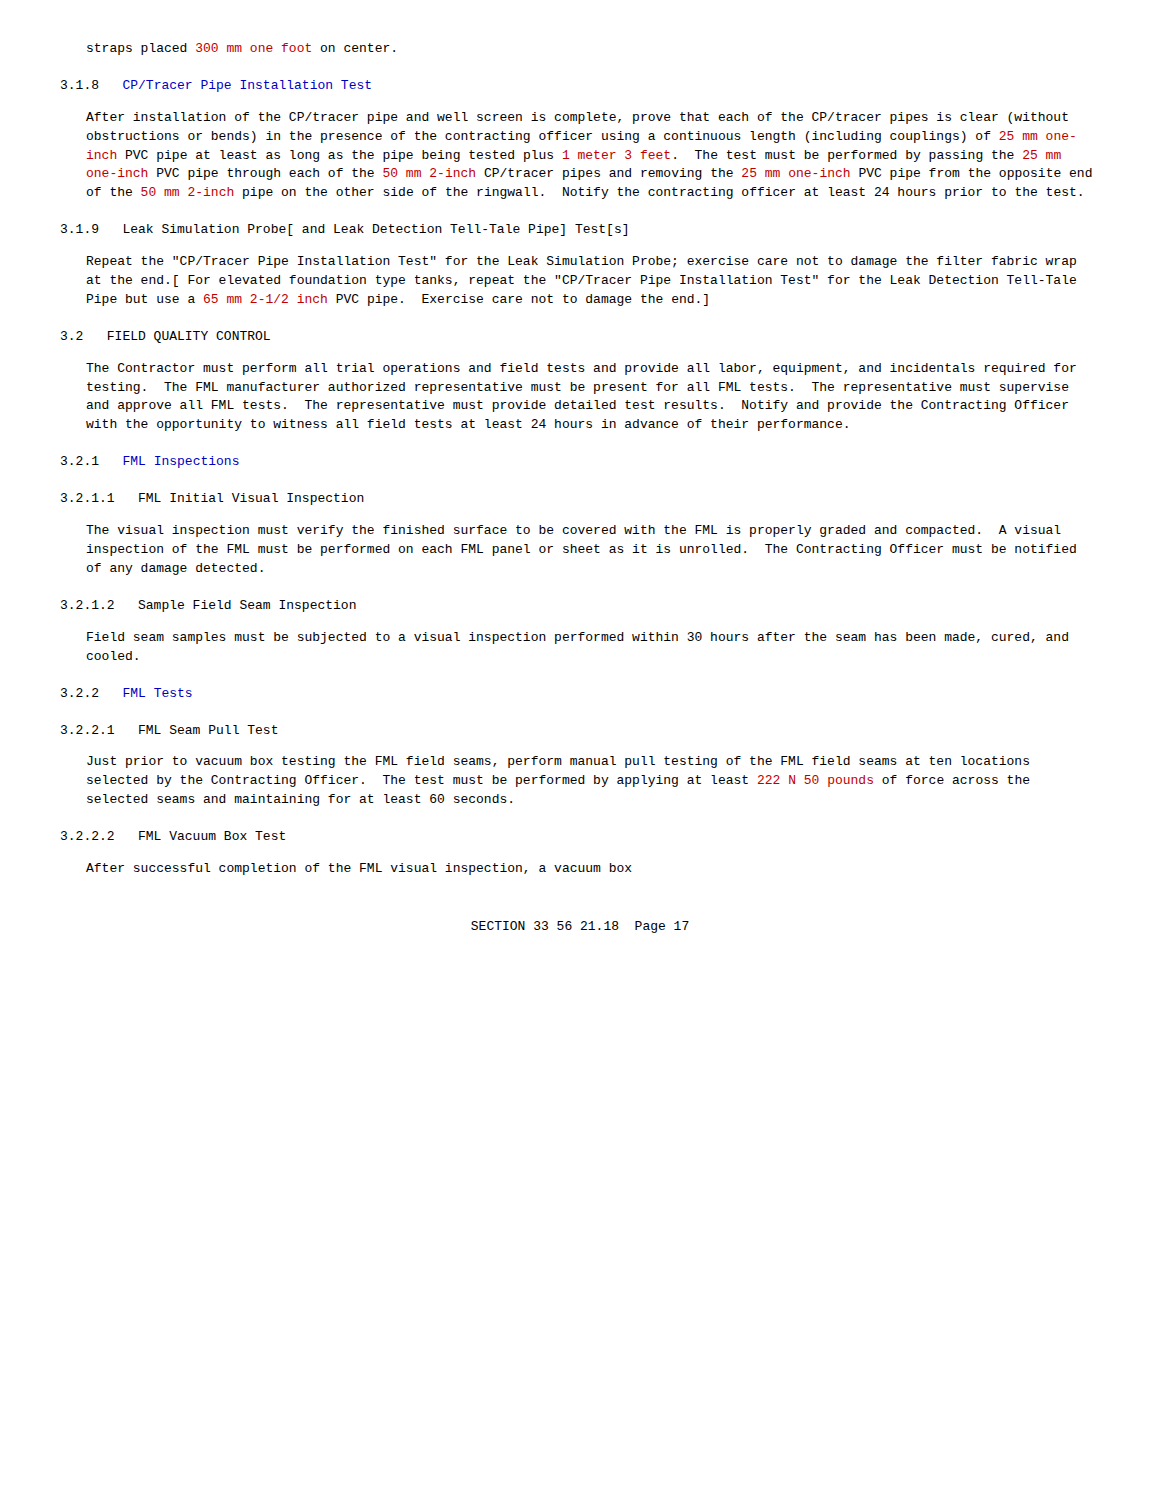straps placed 300 mm one foot on center.
3.1.8 CP/Tracer Pipe Installation Test
After installation of the CP/tracer pipe and well screen is complete, prove that each of the CP/tracer pipes is clear (without obstructions or bends) in the presence of the contracting officer using a continuous length (including couplings) of 25 mm one-inch PVC pipe at least as long as the pipe being tested plus 1 meter 3 feet. The test must be performed by passing the 25 mm one-inch PVC pipe through each of the 50 mm 2-inch CP/tracer pipes and removing the 25 mm one-inch PVC pipe from the opposite end of the 50 mm 2-inch pipe on the other side of the ringwall. Notify the contracting officer at least 24 hours prior to the test.
3.1.9 Leak Simulation Probe[ and Leak Detection Tell-Tale Pipe] Test[s]
Repeat the "CP/Tracer Pipe Installation Test" for the Leak Simulation Probe; exercise care not to damage the filter fabric wrap at the end.[ For elevated foundation type tanks, repeat the "CP/Tracer Pipe Installation Test" for the Leak Detection Tell-Tale Pipe but use a 65 mm 2-1/2 inch PVC pipe. Exercise care not to damage the end.]
3.2 FIELD QUALITY CONTROL
The Contractor must perform all trial operations and field tests and provide all labor, equipment, and incidentals required for testing. The FML manufacturer authorized representative must be present for all FML tests. The representative must supervise and approve all FML tests. The representative must provide detailed test results. Notify and provide the Contracting Officer with the opportunity to witness all field tests at least 24 hours in advance of their performance.
3.2.1 FML Inspections
3.2.1.1 FML Initial Visual Inspection
The visual inspection must verify the finished surface to be covered with the FML is properly graded and compacted. A visual inspection of the FML must be performed on each FML panel or sheet as it is unrolled. The Contracting Officer must be notified of any damage detected.
3.2.1.2 Sample Field Seam Inspection
Field seam samples must be subjected to a visual inspection performed within 30 hours after the seam has been made, cured, and cooled.
3.2.2 FML Tests
3.2.2.1 FML Seam Pull Test
Just prior to vacuum box testing the FML field seams, perform manual pull testing of the FML field seams at ten locations selected by the Contracting Officer. The test must be performed by applying at least 222 N 50 pounds of force across the selected seams and maintaining for at least 60 seconds.
3.2.2.2 FML Vacuum Box Test
After successful completion of the FML visual inspection, a vacuum box
SECTION 33 56 21.18 Page 17